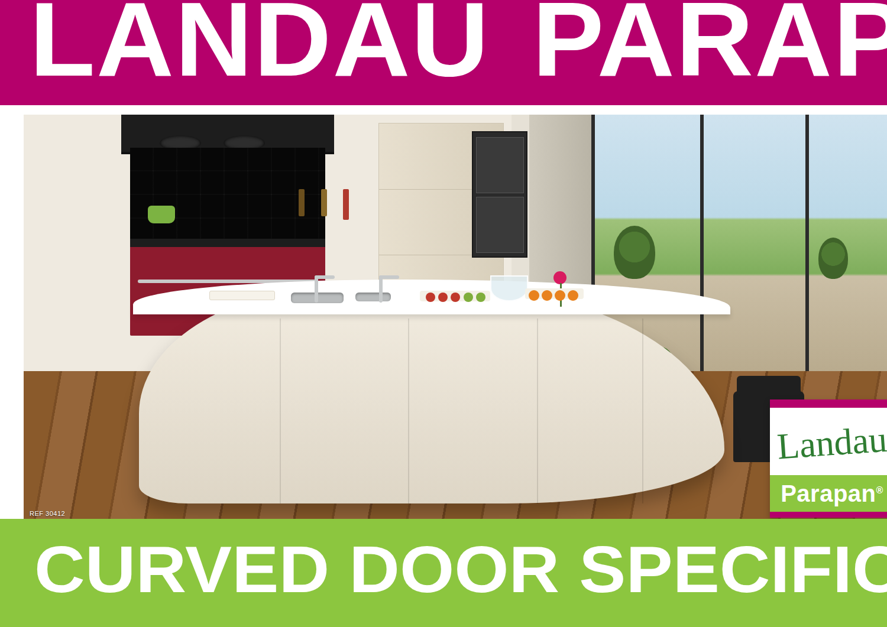LANDAU PARAPAN
Landau
Parapan®
REF 30412
CURVED DOOR SPECIFICATIONS